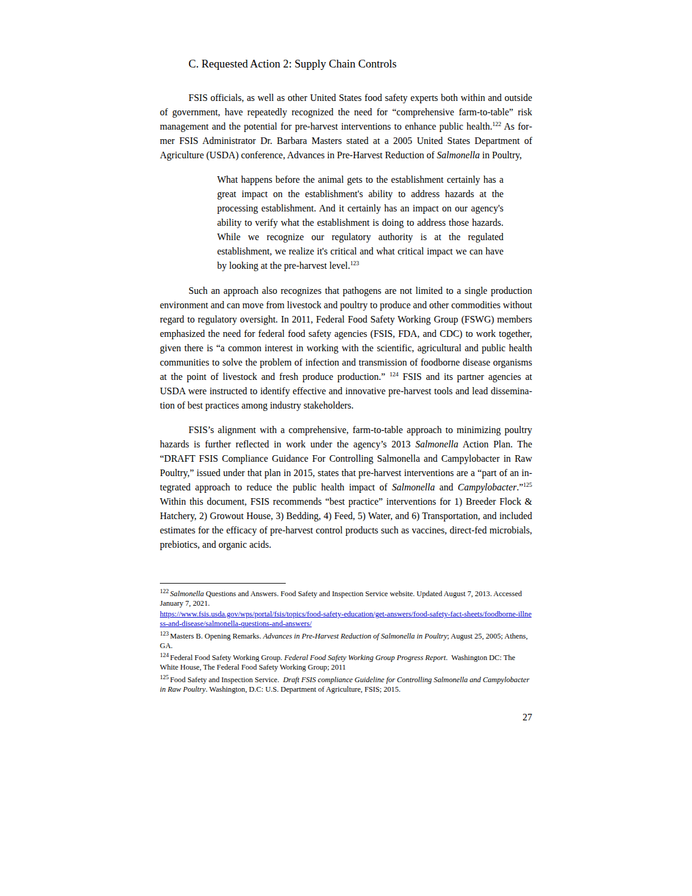C. Requested Action 2: Supply Chain Controls
FSIS officials, as well as other United States food safety experts both within and outside of government, have repeatedly recognized the need for “comprehensive farm-to-table” risk management and the potential for pre-harvest interventions to enhance public health.122 As former FSIS Administrator Dr. Barbara Masters stated at a 2005 United States Department of Agriculture (USDA) conference, Advances in Pre-Harvest Reduction of Salmonella in Poultry,
What happens before the animal gets to the establishment certainly has a great impact on the establishment's ability to address hazards at the processing establishment. And it certainly has an impact on our agency's ability to verify what the establishment is doing to address those hazards. While we recognize our regulatory authority is at the regulated establishment, we realize it's critical and what critical impact we can have by looking at the pre-harvest level.123
Such an approach also recognizes that pathogens are not limited to a single production environment and can move from livestock and poultry to produce and other commodities without regard to regulatory oversight. In 2011, Federal Food Safety Working Group (FSWG) members emphasized the need for federal food safety agencies (FSIS, FDA, and CDC) to work together, given there is “a common interest in working with the scientific, agricultural and public health communities to solve the problem of infection and transmission of foodborne disease organisms at the point of livestock and fresh produce production.” 124 FSIS and its partner agencies at USDA were instructed to identify effective and innovative pre-harvest tools and lead dissemination of best practices among industry stakeholders.
FSIS’s alignment with a comprehensive, farm-to-table approach to minimizing poultry hazards is further reflected in work under the agency’s 2013 Salmonella Action Plan. The “DRAFT FSIS Compliance Guidance For Controlling Salmonella and Campylobacter in Raw Poultry,” issued under that plan in 2015, states that pre-harvest interventions are a “part of an integrated approach to reduce the public health impact of Salmonella and Campylobacter.”125 Within this document, FSIS recommends “best practice” interventions for 1) Breeder Flock & Hatchery, 2) Growout House, 3) Bedding, 4) Feed, 5) Water, and 6) Transportation, and included estimates for the efficacy of pre-harvest control products such as vaccines, direct-fed microbials, prebiotics, and organic acids.
122 Salmonella Questions and Answers. Food Safety and Inspection Service website. Updated August 7, 2013. Accessed January 7, 2021.
https://www.fsis.usda.gov/wps/portal/fsis/topics/food-safety-education/get-answers/food-safety-fact-sheets/foodborne-illness-and-disease/salmonella-questions-and-answers/
123 Masters B. Opening Remarks. Advances in Pre-Harvest Reduction of Salmonella in Poultry; August 25, 2005; Athens, GA.
124 Federal Food Safety Working Group. Federal Food Safety Working Group Progress Report. Washington DC: The White House, The Federal Food Safety Working Group; 2011
125 Food Safety and Inspection Service. Draft FSIS compliance Guideline for Controlling Salmonella and Campylobacter in Raw Poultry. Washington, D.C: U.S. Department of Agriculture, FSIS; 2015.
27